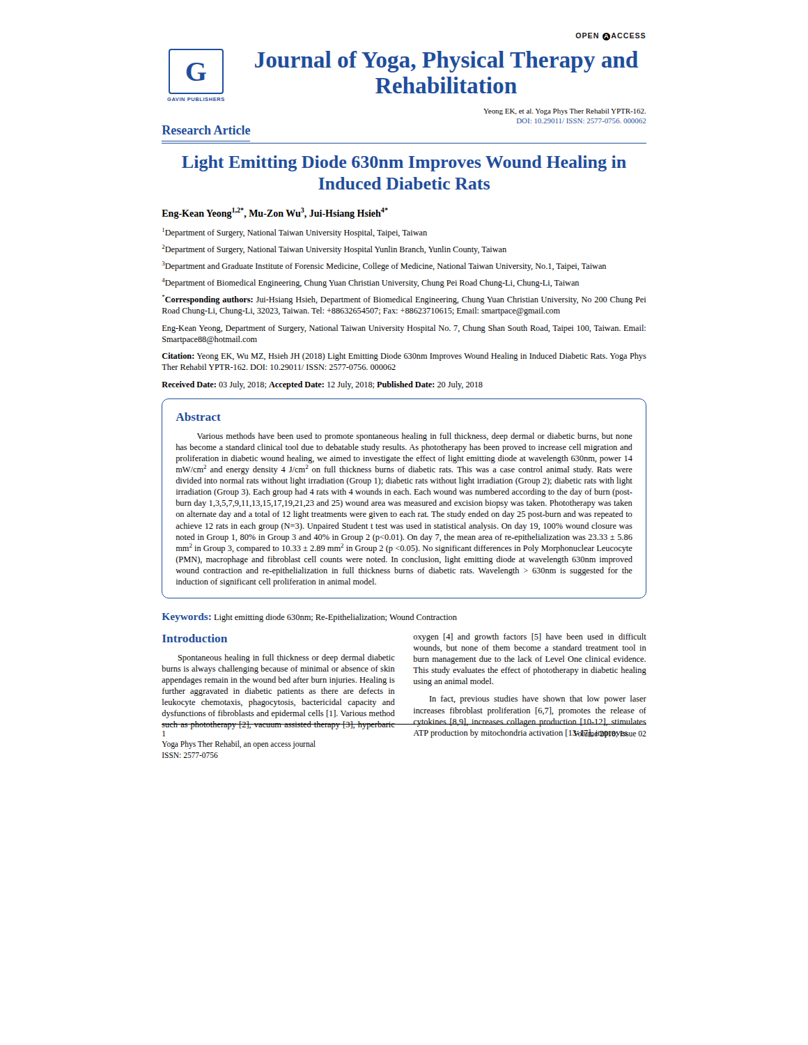OPEN AACCESS
G
GAVIN PUBLISHERS
Journal of Yoga, Physical Therapy and Rehabilitation
Yeong EK, et al. Yoga Phys Ther Rehabil YPTR-162.
DOI: 10.29011/ ISSN: 2577-0756. 000062
Research Article
Light Emitting Diode 630nm Improves Wound Healing in Induced Diabetic Rats
Eng-Kean Yeong1,2*, Mu-Zon Wu3, Jui-Hsiang Hsieh4*
1Department of Surgery, National Taiwan University Hospital, Taipei, Taiwan
2Department of Surgery, National Taiwan University Hospital Yunlin Branch, Yunlin County, Taiwan
3Department and Graduate Institute of Forensic Medicine, College of Medicine, National Taiwan University, No.1, Taipei, Taiwan
4Department of Biomedical Engineering, Chung Yuan Christian University, Chung Pei Road Chung-Li, Chung-Li, Taiwan
*Corresponding authors: Jui-Hsiang Hsieh, Department of Biomedical Engineering, Chung Yuan Christian University, No 200 Chung Pei Road Chung-Li, Chung-Li, 32023, Taiwan. Tel: +88632654507; Fax: +88623710615; Email: smartpace@gmail.com
Eng-Kean Yeong, Department of Surgery, National Taiwan University Hospital No. 7, Chung Shan South Road, Taipei 100, Taiwan. Email: Smartpace88@hotmail.com
Citation: Yeong EK, Wu MZ, Hsieh JH (2018) Light Emitting Diode 630nm Improves Wound Healing in Induced Diabetic Rats. Yoga Phys Ther Rehabil YPTR-162. DOI: 10.29011/ ISSN: 2577-0756. 000062
Received Date: 03 July, 2018; Accepted Date: 12 July, 2018; Published Date: 20 July, 2018
Abstract
Various methods have been used to promote spontaneous healing in full thickness, deep dermal or diabetic burns, but none has become a standard clinical tool due to debatable study results. As phototherapy has been proved to increase cell migration and proliferation in diabetic wound healing, we aimed to investigate the effect of light emitting diode at wavelength 630nm, power 14 mW/cm2 and energy density 4 J/cm2 on full thickness burns of diabetic rats. This was a case control animal study. Rats were divided into normal rats without light irradiation (Group 1); diabetic rats without light irradiation (Group 2); diabetic rats with light irradiation (Group 3). Each group had 4 rats with 4 wounds in each. Each wound was numbered according to the day of burn (post-burn day 1,3,5,7,9,11,13,15,17,19,21,23 and 25) wound area was measured and excision biopsy was taken. Phototherapy was taken on alternate day and a total of 12 light treatments were given to each rat. The study ended on day 25 post-burn and was repeated to achieve 12 rats in each group (N=3). Unpaired Student t test was used in statistical analysis. On day 19, 100% wound closure was noted in Group 1, 80% in Group 3 and 40% in Group 2 (p<0.01). On day 7, the mean area of re-epithelialization was 23.33 ± 5.86 mm2 in Group 3, compared to 10.33 ± 2.89 mm2 in Group 2 (p <0.05). No significant differences in Poly Morphonuclear Leucocyte (PMN), macrophage and fibroblast cell counts were noted. In conclusion, light emitting diode at wavelength 630nm improved wound contraction and re-epithelialization in full thickness burns of diabetic rats. Wavelength > 630nm is suggested for the induction of significant cell proliferation in animal model.
Keywords: Light emitting diode 630nm; Re-Epithelialization; Wound Contraction
Introduction
Spontaneous healing in full thickness or deep dermal diabetic burns is always challenging because of minimal or absence of skin appendages remain in the wound bed after burn injuries. Healing is further aggravated in diabetic patients as there are defects in leukocyte chemotaxis, phagocytosis, bactericidal capacity and dysfunctions of fibroblasts and epidermal cells [1]. Various method such as phototherapy [2], vacuum assisted therapy [3], hyperbaric oxygen [4] and growth factors [5] have been used in difficult wounds, but none of them become a standard treatment tool in burn management due to the lack of Level One clinical evidence. This study evaluates the effect of phototherapy in diabetic healing using an animal model.
In fact, previous studies have shown that low power laser increases fibroblast proliferation [6,7], promotes the release of cytokines [8,9], increases collagen production [10-12], stimulates ATP production by mitochondria activation [13-17], improves
1
Yoga Phys Ther Rehabil, an open access journal
ISSN: 2577-0756
Volume 2018; Issue 02